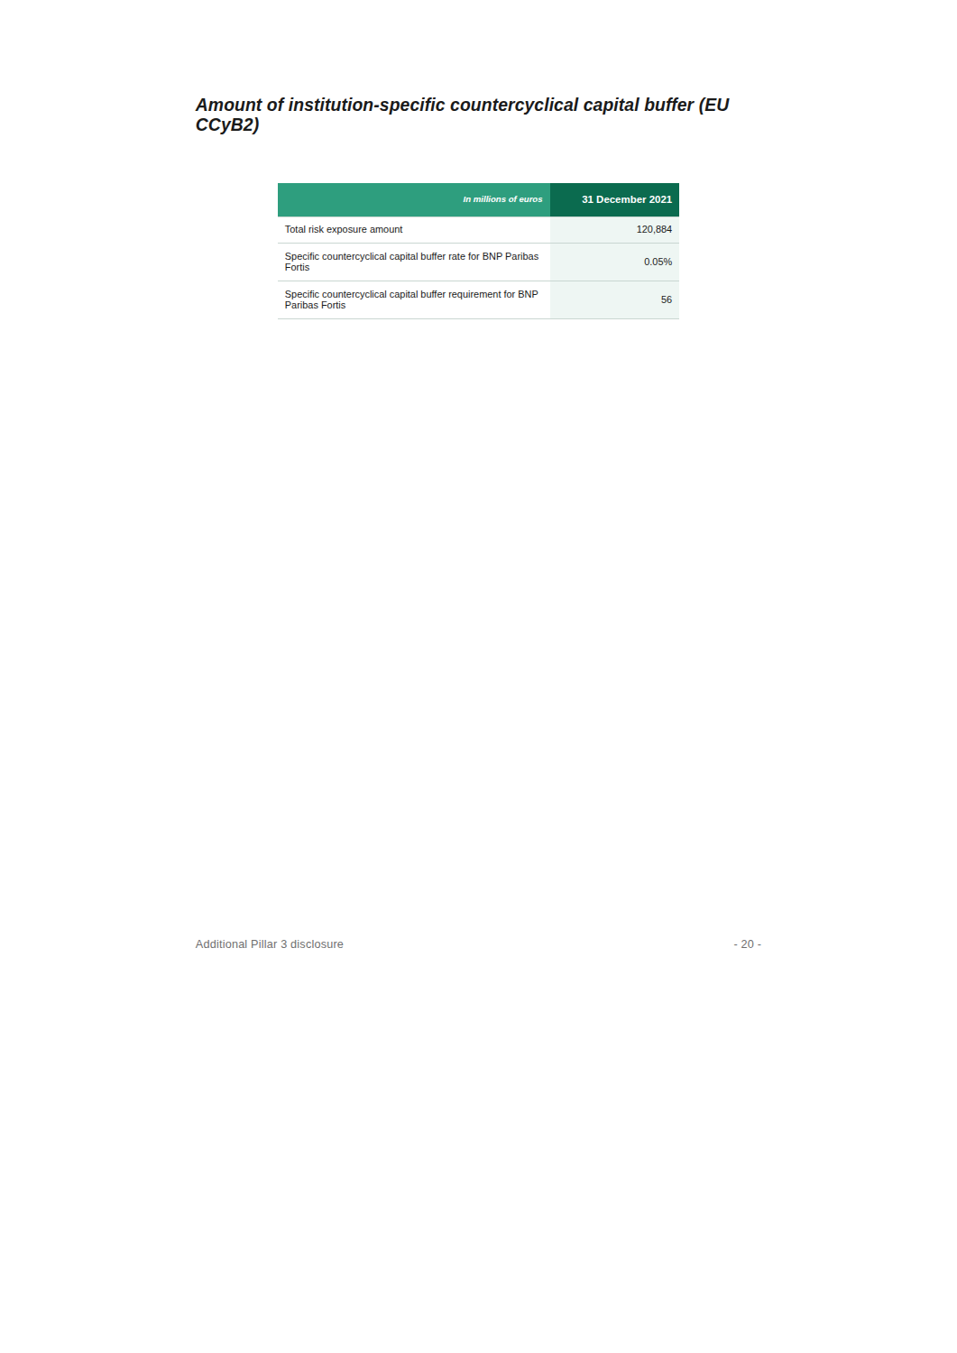Amount of institution-specific countercyclical capital buffer (EU CCyB2)
| In millions of euros | 31 December 2021 |
| --- | --- |
| Total risk exposure amount | 120,884 |
| Specific countercyclical capital buffer rate for BNP Paribas Fortis | 0.05% |
| Specific countercyclical capital buffer requirement for BNP Paribas Fortis | 56 |
Additional Pillar 3 disclosure
- 20 -